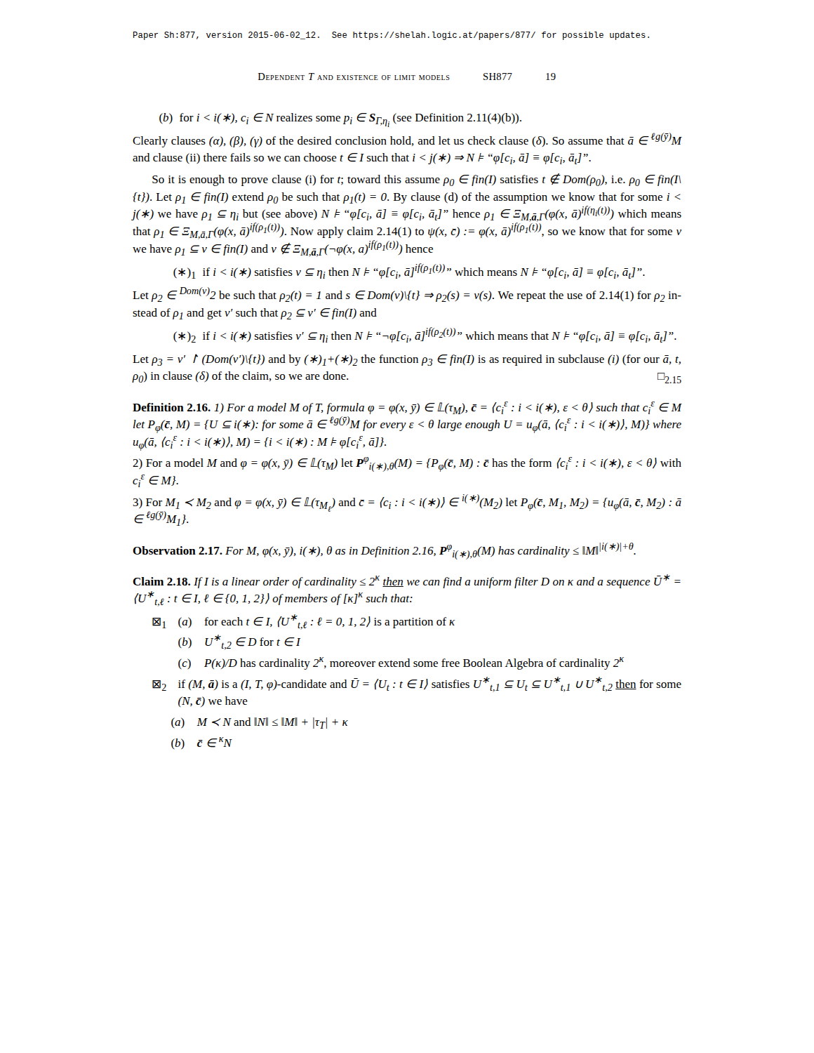Paper Sh:877, version 2015-06-02_12. See https://shelah.logic.at/papers/877/ for possible updates.
Dependent T and existence of limit models SH877 19
(b) for i < i(∗), ci ∈ N realizes some pi ∈ SΓ,ηi (see Definition 2.11(4)(b)).
Clearly clauses (α), (β), (γ) of the desired conclusion hold, and let us check clause (δ). So assume that ā ∈ ℓg(ȳ)M and clause (ii) there fails so we can choose t ∈ I such that i < j(∗) ⇒ N ⊧ “φ[ci, ā] ≡ φ[ci, āt]”.
So it is enough to prove clause (i) for t; toward this assume ρ0 ∈ fin(I) satisfies t ∉ Dom(ρ0), i.e. ρ0 ∈ fin(I\{t}). Let ρ1 ∈ fin(I) extend ρ0 be such that ρ1(t) = 0. By clause (d) of the assumption we know that for some i < j(∗) we have ρ1 ⊆ ηi but (see above) N ⊧ “φ[ci, ā] ≡ φ[ci, āt]” hence ρ1 ∈ ΞM,ā,Γ(φ(x, ā)if(ηi(t))) which means that ρ1 ∈ ΞM,ā,Γ(φ(x, ā)if(ρ1(t))). Now apply claim 2.14(1) to ψ(x, c̄) := φ(x, ā)if(ρ1(t)), so we know that for some ν we have ρ1 ⊆ ν ∈ fin(I) and ν ∉ ΞM,ā,Γ(¬φ(x, a)if(ρ1(t))) hence
(∗)1 if i < i(∗) satisfies ν ⊆ ηi then N ⊧ “φ[ci, ā]if(ρ1(t))” which means N ⊧ “φ[ci, ā] ≡ φ[ci, āt]”.
Let ρ2 ∈ Dom(ν)2 be such that ρ2(t) = 1 and s ∈ Dom(ν)\{t} ⇒ ρ2(s) = ν(s). We repeat the use of 2.14(1) for ρ2 instead of ρ1 and get ν′ such that ρ2 ⊆ ν′ ∈ fin(I) and
(∗)2 if i < i(∗) satisfies ν′ ⊆ ηi then N ⊧ “¬φ[ci, ā]if(ρ2(t))” which means that N ⊧ “φ[ci, ā] ≡ φ[ci, āt]”.
Let ρ3 = ν′ ↾ (Dom(ν′)\{t}) and by (∗)1+(∗)2 the function ρ3 ∈ fin(I) is as required in subclause (i) (for our ā, t, ρ0) in clause (δ) of the claim, so we are done. □2.15
Definition 2.16. 1) For a model M of T, formula φ = φ(x, ȳ) ∈ 𝕃(τM), c̄ = ⟨ciε : i < i(∗), ε < θ⟩ such that ciε ∈ M let Pφ(c̄, M) = {U ⊆ i(∗): for some ā ∈ ℓg(ȳ)M for every ε < θ large enough U = uφ(ā, ⟨ciε : i < i(∗)⟩, M)} where uφ(ā, ⟨ciε : i < i(∗)⟩, M) = {i < i(∗) : M ⊧ φ[ciε, ā]}.
2) For a model M and φ = φ(x, ȳ) ∈ 𝕃(τM) let Pφi(∗),θ(M) = {Pφ(c̄, M) : c̄ has the form ⟨ciε : i < i(∗), ε < θ⟩ with ciε ∈ M}.
3) For M1 ≺ M2 and φ = φ(x, ȳ) ∈ 𝕃(τMℓ) and c̄ = ⟨ci : i < i(∗)⟩ ∈ i(∗)(M2) let Pφ(c̄, M1, M2) = {uφ(ā, c̄, M2) : ā ∈ ℓg(ȳ)M1}.
Observation 2.17. For M, φ(x, ȳ), i(∗), θ as in Definition 2.16, Pφi(∗),θ(M) has cardinality ≤ ‖M‖|i(∗)|+θ.
Claim 2.18. If I is a linear order of cardinality ≤ 2κ then we can find a uniform filter D on κ and a sequence Ū∗ = ⟨U∗t,ℓ : t ∈ I, ℓ ∈ {0, 1, 2}⟩ of members of [κ]κ such that:
⊠1 (a) for each t ∈ I, ⟨U∗t,ℓ : ℓ = 0, 1, 2⟩ is a partition of κ
(b) U∗t,2 ∈ D for t ∈ I
(c) P(κ)/D has cardinality 2κ, moreover extend some free Boolean Algebra of cardinality 2κ
⊠2 if (M, ā) is a (I, T, φ)-candidate and Ū = ⟨Ut : t ∈ I⟩ satisfies U∗t,1 ⊆ Ut ⊆ U∗t,1 ∪ U∗t,2 then for some (N, c̄) we have
(a) M ≺ N and ‖N‖ ≤ ‖M‖ + |τT| + κ
(b) c̄ ∈ κN